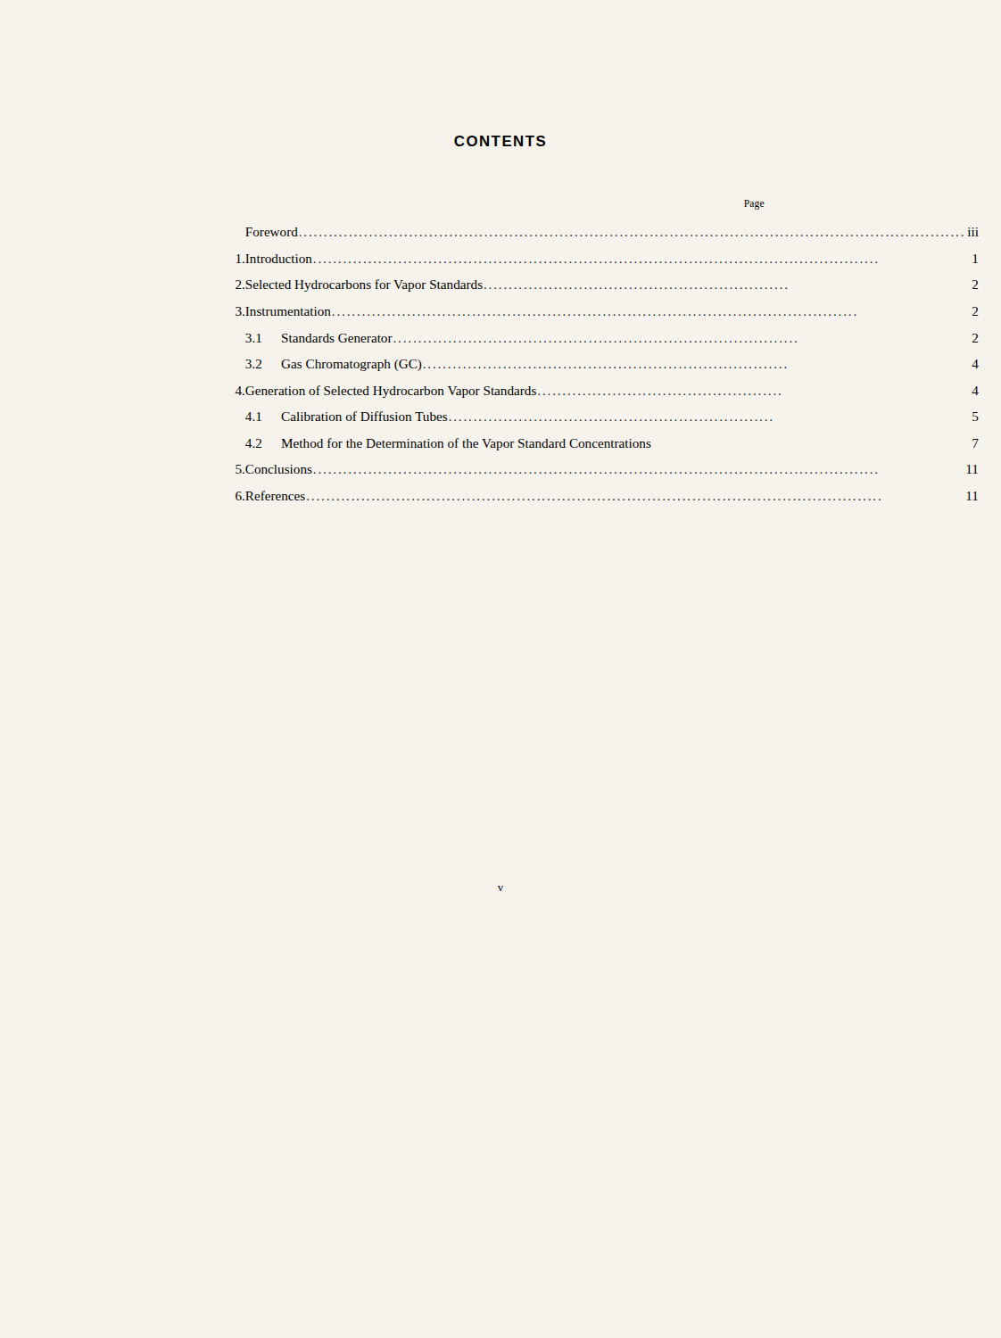CONTENTS
Page
| | Foreword ..................................................................................................................................... | iii |
| 1. | Introduction ................................................................................................................. | 1 |
| 2. | Selected Hydrocarbons for Vapor Standards ............................................................. | 2 |
| 3. | Instrumentation ......................................................................................................... | 2 |
| | 3.1 Standards Generator ................................................................................. | 2 |
| | 3.2 Gas Chromatograph (GC) ......................................................................... | 4 |
| 4. | Generation of Selected Hydrocarbon Vapor Standards ................................................. | 4 |
| | 4.1 Calibration of Diffusion Tubes ................................................................. | 5 |
| | 4.2 Method for the Determination of the Vapor Standard Concentrations | 7 |
| 5. | Conclusions ................................................................................................................. | 11 |
| 6. | References ................................................................................................................... | 11 |
v